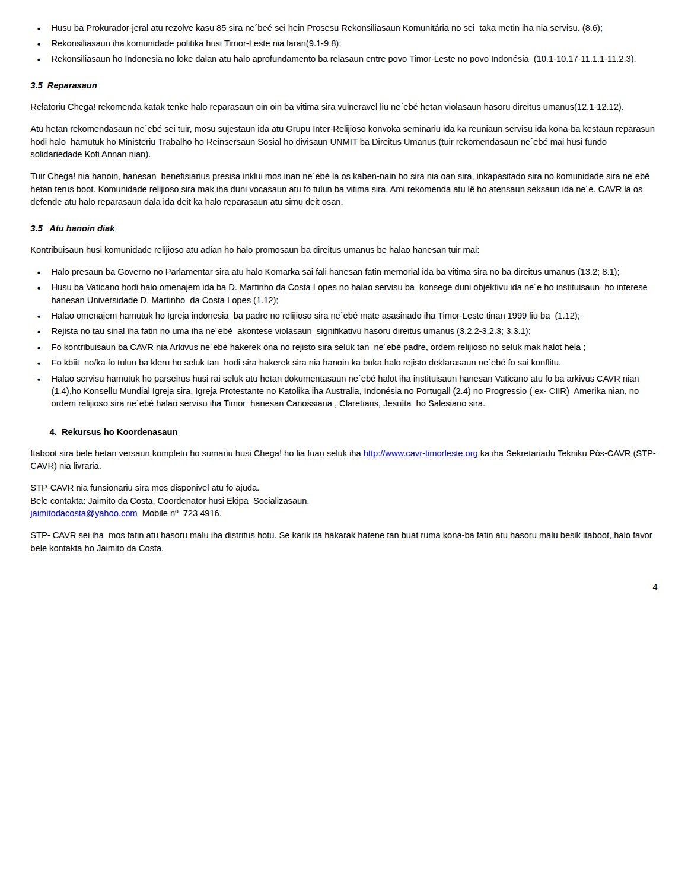Husu ba Prokurador-jeral atu rezolve kasu 85 sira ne´beé sei hein Prosesu Rekonsiliasaun Komunitária no sei taka metin iha nia servisu. (8.6);
Rekonsiliasaun iha komunidade politika husi Timor-Leste nia laran(9.1-9.8);
Rekonsiliasaun ho Indonesia no loke dalan atu halo aprofundamento ba relasaun entre povo Timor-Leste no povo Indonésia (10.1-10.17-11.1.1-11.2.3).
3.5 Reparasaun
Relatoriu Chega! rekomenda katak tenke halo reparasaun oin oin ba vitima sira vulneravel liu ne´ebé hetan violasaun hasoru direitus umanus(12.1-12.12).
Atu hetan rekomendasaun ne´ebé sei tuir, mosu sujestaun ida atu Grupu Inter-Relijioso konvoka seminariu ida ka reuniaun servisu ida kona-ba kestaun reparasun hodi halo hamutuk ho Ministeriu Trabalho ho Reinsersaun Sosial ho divisaun UNMIT ba Direitus Umanus (tuir rekomendasaun ne´ebé mai husi fundo solidariedade Kofi Annan nian).
Tuir Chega! nia hanoin, hanesan benefisiarius presisa inklui mos inan ne´ebé la os kaben-nain ho sira nia oan sira, inkapasitado sira no komunidade sira ne´ebé hetan terus boot. Komunidade relijioso sira mak iha duni vocasaun atu fo tulun ba vitima sira. Ami rekomenda atu lê ho atensaun seksaun ida ne´e. CAVR la os defende atu halo reparasaun dala ida deit ka halo reparasaun atu simu deit osan.
3.5 Atu hanoin diak
Kontribuisaun husi komunidade relijioso atu adian ho halo promosaun ba direitus umanus be halao hanesan tuir mai:
Halo presaun ba Governo no Parlamentar sira atu halo Komarka sai fali hanesan fatin memorial ida ba vitima sira no ba direitus umanus (13.2; 8.1);
Husu ba Vaticano hodi halo omenajem ida ba D. Martinho da Costa Lopes no halao servisu ba konsege duni objektivu ida ne´e ho instituisaun ho interese hanesan Universidade D. Martinho da Costa Lopes (1.12);
Halao omenajem hamutuk ho Igreja indonesia ba padre no relijioso sira ne´ebé mate asasinado iha Timor-Leste tinan 1999 liu ba (1.12);
Rejista no tau sinal iha fatin no uma iha ne´ebé akontese violasaun signifikativu hasoru direitus umanus (3.2.2-3.2.3; 3.3.1);
Fo kontribuisaun ba CAVR nia Arkivus ne´ebé hakerek ona no rejisto sira seluk tan ne´ebé padre, ordem relijioso no seluk mak halot hela ;
Fo kbiit no/ka fo tulun ba kleru ho seluk tan hodi sira hakerek sira nia hanoin ka buka halo rejisto deklarasaun ne´ebé fo sai konflitu.
Halao servisu hamutuk ho parseirus husi rai seluk atu hetan dokumentasaun ne´ebé halot iha instituisaun hanesan Vaticano atu fo ba arkivus CAVR nian (1.4),ho Konsellu Mundial Igreja sira, Igreja Protestante no Katolika iha Australia, Indonésia no Portugall (2.4) no Progressio ( ex- CIIR) Amerika nian, no ordem relijioso sira ne´ebé halao servisu iha Timor hanesan Canossiana , Claretians, Jesuíta ho Salesiano sira.
4. Rekursus ho Koordenasaun
Itaboot sira bele hetan versaun kompletu ho sumariu husi Chega! ho lia fuan seluk iha http://www.cavr-timorleste.org ka iha Sekretariadu Tekniku Pós-CAVR (STP-CAVR) nia livraria.
STP-CAVR nia funsionariu sira mos disponivel atu fo ajuda.
Bele contakta: Jaimito da Costa, Coordenator husi Ekipa Socializasaun.
jaimitodacosta@yahoo.com Mobile nº 723 4916.
STP- CAVR sei iha mos fatin atu hasoru malu iha distritus hotu. Se karik ita hakarak hatene tan buat ruma kona-ba fatin atu hasoru malu besik itaboot, halo favor bele kontakta ho Jaimito da Costa.
4